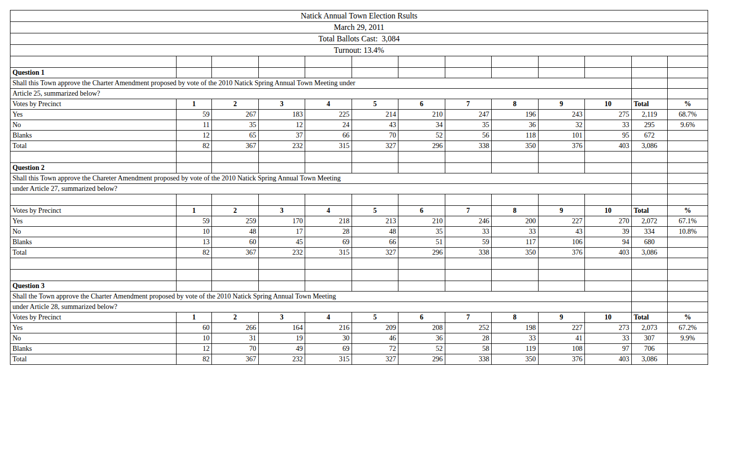| Natick Annual Town Election Rsults |
| March 29, 2011 |
| Total Ballots Cast: 3,084 |
| Turnout: 13.4% |
| Question 1 | | | | | | | | | | | | |
| Shall this Town approve the Charter Amendment proposed by vote of the 2010 Natick Spring Annual Town Meeting under | | |
| Article 25, summarized below? | | |
| Votes by Precinct | 1 | 2 | 3 | 4 | 5 | 6 | 7 | 8 | 9 | 10 | Total | % |
| Yes | 59 | 267 | 183 | 225 | 214 | 210 | 247 | 196 | 243 | 275 | 2,119 | 68.7% |
| No | 11 | 35 | 12 | 24 | 43 | 34 | 35 | 36 | 32 | 33 | 295 | 9.6% |
| Blanks | 12 | 65 | 37 | 66 | 70 | 52 | 56 | 118 | 101 | 95 | 672 | |
| Total | 82 | 367 | 232 | 315 | 327 | 296 | 338 | 350 | 376 | 403 | 3,086 | |
| Question 2 | | | | | | | | | | | | |
| Shall this Town approve the Chareter Amendment proposed by vote of the 2010 Natick Spring Annual Town Meeting | | |
| under Article 27, summarized below? | | |
| Votes by Precinct | 1 | 2 | 3 | 4 | 5 | 6 | 7 | 8 | 9 | 10 | Total | % |
| Yes | 59 | 259 | 170 | 218 | 213 | 210 | 246 | 200 | 227 | 270 | 2,072 | 67.1% |
| No | 10 | 48 | 17 | 28 | 48 | 35 | 33 | 33 | 43 | 39 | 334 | 10.8% |
| Blanks | 13 | 60 | 45 | 69 | 66 | 51 | 59 | 117 | 106 | 94 | 680 | |
| Total | 82 | 367 | 232 | 315 | 327 | 296 | 338 | 350 | 376 | 403 | 3,086 | |
| Question 3 | | | | | | | | | | | | |
| Shall the Town approve the Charter Amendment proposed by vote of the 2010 Natick Spring Annual Town Meeting | | |
| under Article 28, summarized below? | | |
| Votes by Precinct | 1 | 2 | 3 | 4 | 5 | 6 | 7 | 8 | 9 | 10 | Total | % |
| Yes | 60 | 266 | 164 | 216 | 209 | 208 | 252 | 198 | 227 | 273 | 2,073 | 67.2% |
| No | 10 | 31 | 19 | 30 | 46 | 36 | 28 | 33 | 41 | 33 | 307 | 9.9% |
| Blanks | 12 | 70 | 49 | 69 | 72 | 52 | 58 | 119 | 108 | 97 | 706 | |
| Total | 82 | 367 | 232 | 315 | 327 | 296 | 338 | 350 | 376 | 403 | 3,086 | |